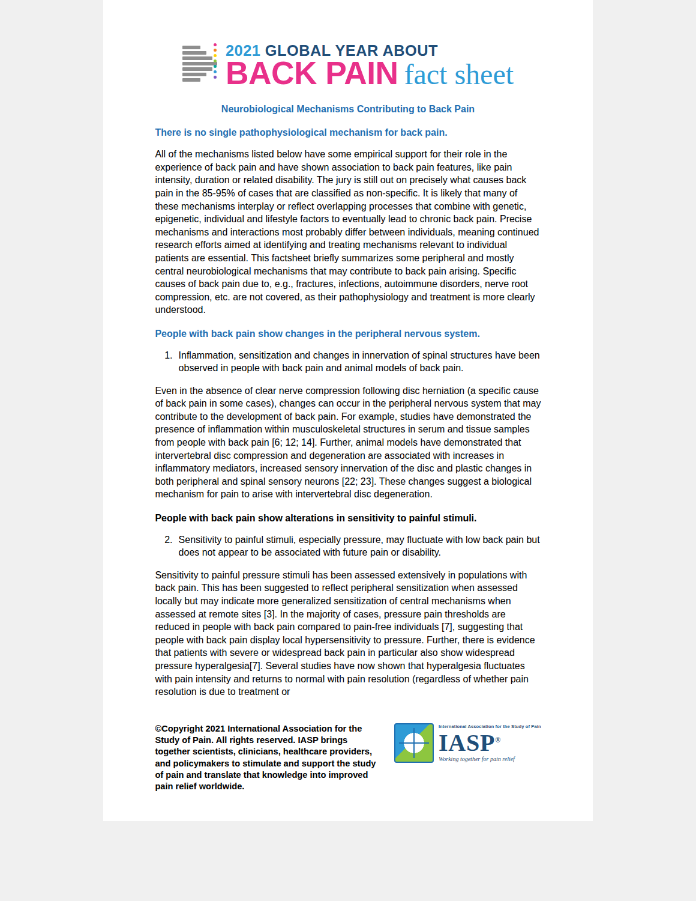2021 GLOBAL YEAR ABOUT
BACK PAIN fact sheet
Neurobiological Mechanisms Contributing to Back Pain
There is no single pathophysiological mechanism for back pain.
All of the mechanisms listed below have some empirical support for their role in the experience of back pain and have shown association to back pain features, like pain intensity, duration or related disability. The jury is still out on precisely what causes back pain in the 85-95% of cases that are classified as non-specific. It is likely that many of these mechanisms interplay or reflect overlapping processes that combine with genetic, epigenetic, individual and lifestyle factors to eventually lead to chronic back pain. Precise mechanisms and interactions most probably differ between individuals, meaning continued research efforts aimed at identifying and treating mechanisms relevant to individual patients are essential. This factsheet briefly summarizes some peripheral and mostly central neurobiological mechanisms that may contribute to back pain arising. Specific causes of back pain due to, e.g., fractures, infections, autoimmune disorders, nerve root compression, etc. are not covered, as their pathophysiology and treatment is more clearly understood.
People with back pain show changes in the peripheral nervous system.
Inflammation, sensitization and changes in innervation of spinal structures have been observed in people with back pain and animal models of back pain.
Even in the absence of clear nerve compression following disc herniation (a specific cause of back pain in some cases), changes can occur in the peripheral nervous system that may contribute to the development of back pain. For example, studies have demonstrated the presence of inflammation within musculoskeletal structures in serum and tissue samples from people with back pain [6; 12; 14]. Further, animal models have demonstrated that intervertebral disc compression and degeneration are associated with increases in inflammatory mediators, increased sensory innervation of the disc and plastic changes in both peripheral and spinal sensory neurons [22; 23]. These changes suggest a biological mechanism for pain to arise with intervertebral disc degeneration.
People with back pain show alterations in sensitivity to painful stimuli.
Sensitivity to painful stimuli, especially pressure, may fluctuate with low back pain but does not appear to be associated with future pain or disability.
Sensitivity to painful pressure stimuli has been assessed extensively in populations with back pain. This has been suggested to reflect peripheral sensitization when assessed locally but may indicate more generalized sensitization of central mechanisms when assessed at remote sites [3]. In the majority of cases, pressure pain thresholds are reduced in people with back pain compared to pain-free individuals [7], suggesting that people with back pain display local hypersensitivity to pressure. Further, there is evidence that patients with severe or widespread back pain in particular also show widespread pressure hyperalgesia[7]. Several studies have now shown that hyperalgesia fluctuates with pain intensity and returns to normal with pain resolution (regardless of whether pain resolution is due to treatment or
©Copyright 2021 International Association for the Study of Pain. All rights reserved. IASP brings together scientists, clinicians, healthcare providers, and policymakers to stimulate and support the study of pain and translate that knowledge into improved pain relief worldwide.
International Association for the Study of Pain IASP® Working together for pain relief